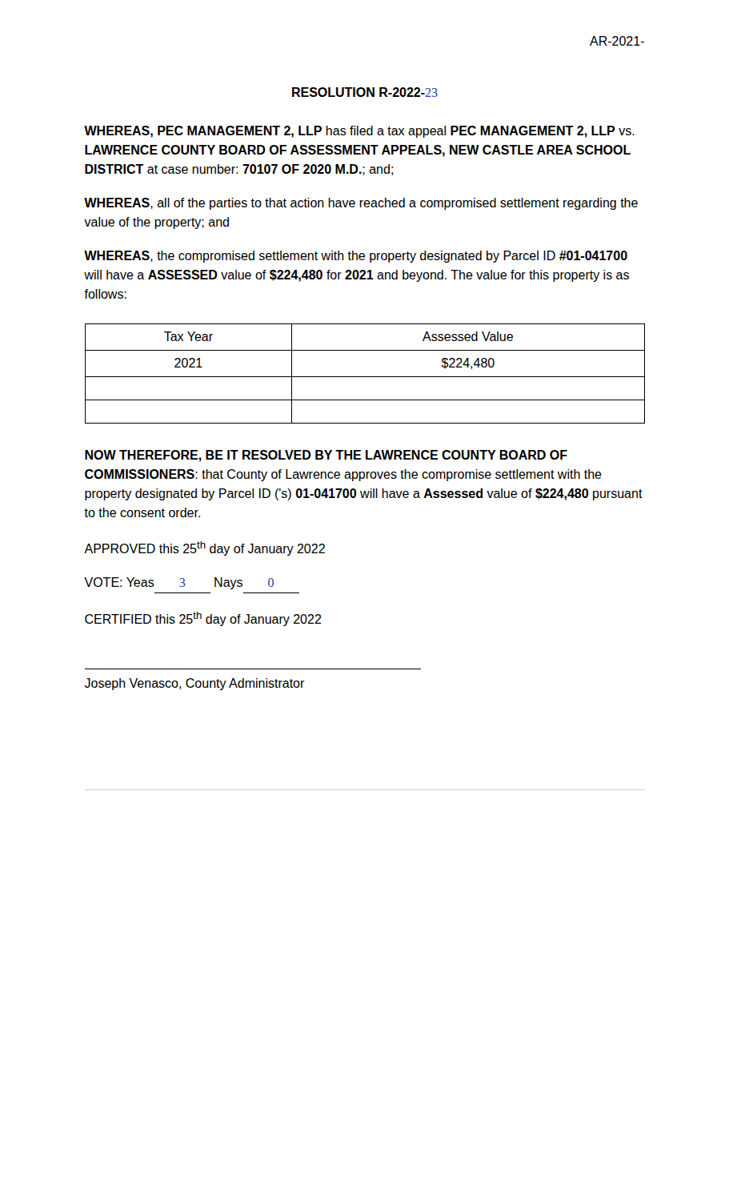AR-2021-
RESOLUTION R-2022-23
WHEREAS, PEC MANAGEMENT 2, LLP has filed a tax appeal PEC MANAGEMENT 2, LLP vs. LAWRENCE COUNTY BOARD OF ASSESSMENT APPEALS, NEW CASTLE AREA SCHOOL DISTRICT at case number: 70107 OF 2020 M.D.; and;
WHEREAS, all of the parties to that action have reached a compromised settlement regarding the value of the property; and
WHEREAS, the compromised settlement with the property designated by Parcel ID #01-041700 will have a ASSESSED value of $224,480 for 2021 and beyond. The value for this property is as follows:
| Tax Year | Assessed Value |
| --- | --- |
| 2021 | $224,480 |
NOW THEREFORE, BE IT RESOLVED BY THE LAWRENCE COUNTY BOARD OF COMMISSIONERS: that County of Lawrence approves the compromise settlement with the property designated by Parcel ID ('s) 01-041700 will have a Assessed value of $224,480 pursuant to the consent order.
APPROVED this 25th day of January 2022
VOTE: Yeas3 Nays0
CERTIFIED this 25th day of January 2022
Joseph Venasco, County Administrator